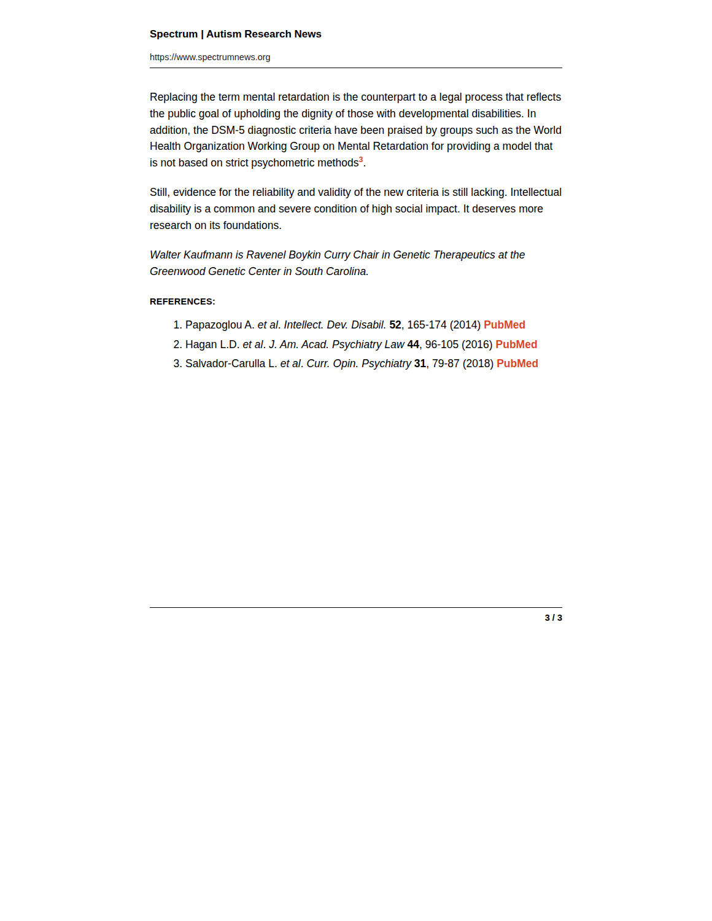Spectrum | Autism Research News
https://www.spectrumnews.org
Replacing the term mental retardation is the counterpart to a legal process that reflects the public goal of upholding the dignity of those with developmental disabilities. In addition, the DSM-5 diagnostic criteria have been praised by groups such as the World Health Organization Working Group on Mental Retardation for providing a model that is not based on strict psychometric methods3.
Still, evidence for the reliability and validity of the new criteria is still lacking. Intellectual disability is a common and severe condition of high social impact. It deserves more research on its foundations.
Walter Kaufmann is Ravenel Boykin Curry Chair in Genetic Therapeutics at the Greenwood Genetic Center in South Carolina.
REFERENCES:
Papazoglou A. et al. Intellect. Dev. Disabil. 52, 165-174 (2014) PubMed
Hagan L.D. et al. J. Am. Acad. Psychiatry Law 44, 96-105 (2016) PubMed
Salvador-Carulla L. et al. Curr. Opin. Psychiatry 31, 79-87 (2018) PubMed
3 / 3